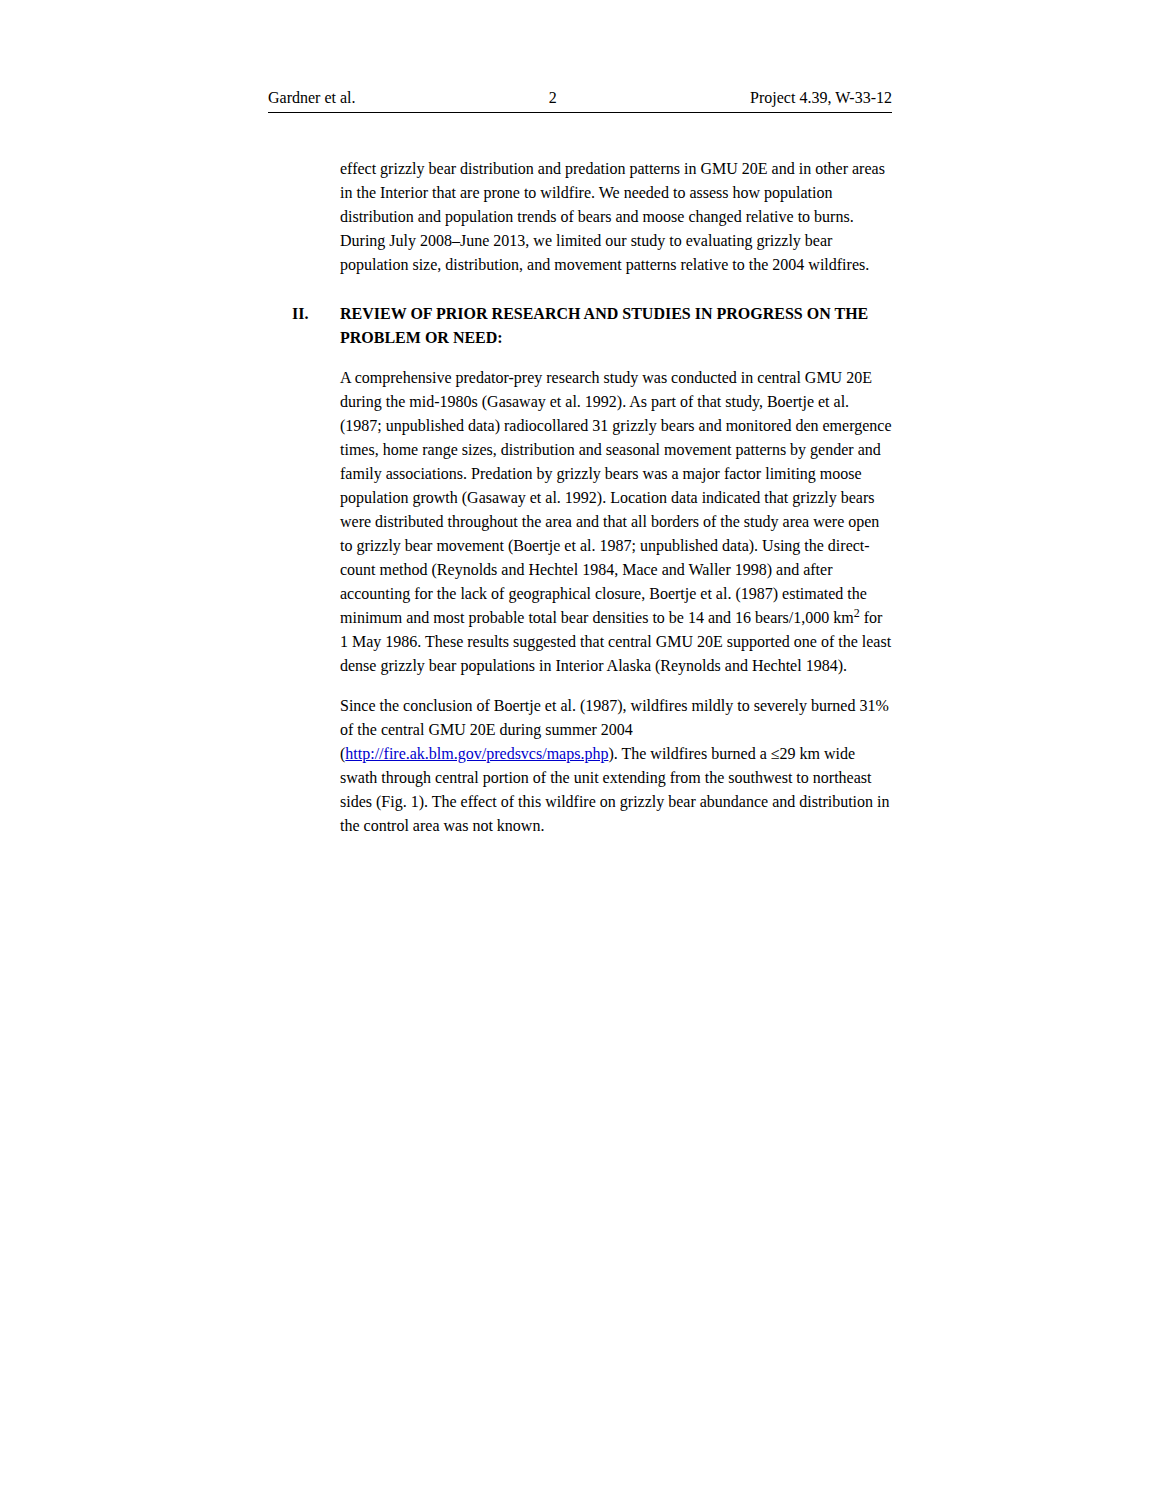Gardner et al.
2
Project 4.39, W-33-12
effect grizzly bear distribution and predation patterns in GMU 20E and in other areas in the Interior that are prone to wildfire. We needed to assess how population distribution and population trends of bears and moose changed relative to burns. During July 2008–June 2013, we limited our study to evaluating grizzly bear population size, distribution, and movement patterns relative to the 2004 wildfires.
II.
REVIEW OF PRIOR RESEARCH AND STUDIES IN PROGRESS ON THE PROBLEM OR NEED:
A comprehensive predator-prey research study was conducted in central GMU 20E during the mid-1980s (Gasaway et al. 1992). As part of that study, Boertje et al. (1987; unpublished data) radiocollared 31 grizzly bears and monitored den emergence times, home range sizes, distribution and seasonal movement patterns by gender and family associations. Predation by grizzly bears was a major factor limiting moose population growth (Gasaway et al. 1992). Location data indicated that grizzly bears were distributed throughout the area and that all borders of the study area were open to grizzly bear movement (Boertje et al. 1987; unpublished data). Using the direct-count method (Reynolds and Hechtel 1984, Mace and Waller 1998) and after accounting for the lack of geographical closure, Boertje et al. (1987) estimated the minimum and most probable total bear densities to be 14 and 16 bears/1,000 km2 for 1 May 1986. These results suggested that central GMU 20E supported one of the least dense grizzly bear populations in Interior Alaska (Reynolds and Hechtel 1984).
Since the conclusion of Boertje et al. (1987), wildfires mildly to severely burned 31% of the central GMU 20E during summer 2004 (http://fire.ak.blm.gov/predsvcs/maps.php). The wildfires burned a ≤29 km wide swath through central portion of the unit extending from the southwest to northeast sides (Fig. 1). The effect of this wildfire on grizzly bear abundance and distribution in the control area was not known.